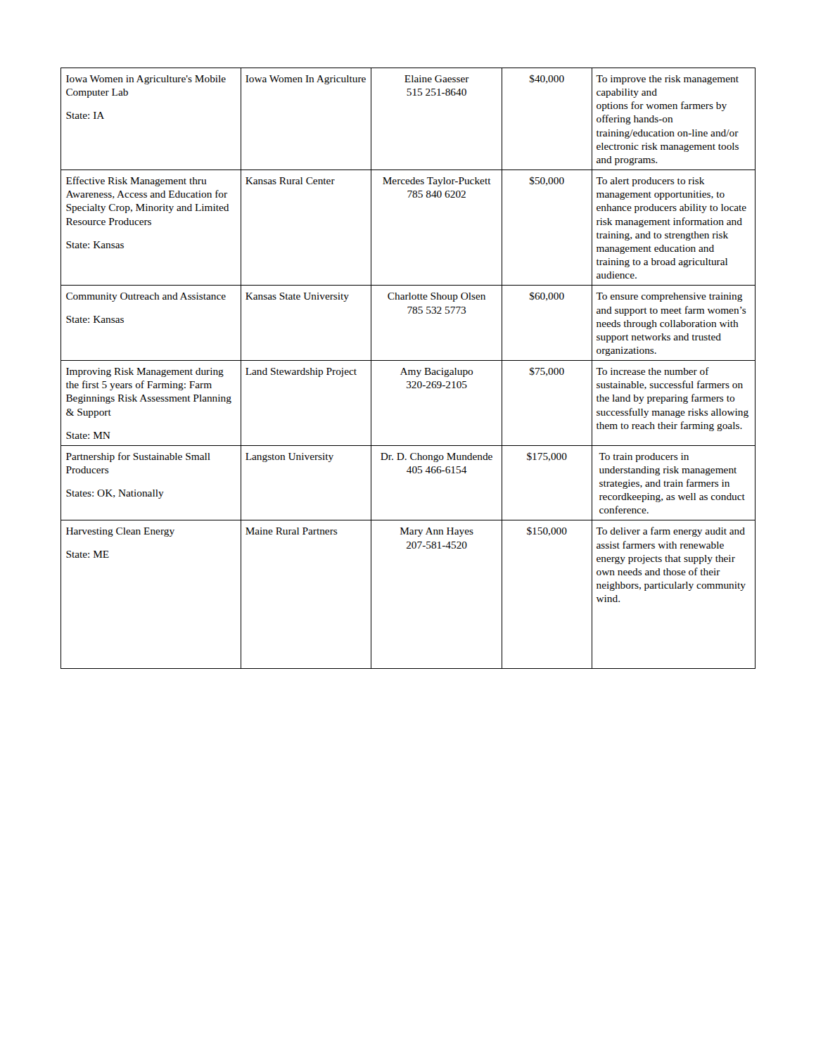| Iowa Women in Agriculture's Mobile Computer Lab State: IA | Iowa Women In Agriculture | Elaine Gaesser 515 251-8640 | $40,000 | To improve the risk management capability and options for women farmers by offering hands-on training/education on-line and/or electronic risk management tools and programs. |
| Effective Risk Management thru Awareness, Access and Education for Specialty Crop, Minority and Limited Resource Producers State: Kansas | Kansas Rural Center | Mercedes Taylor-Puckett 785 840 6202 | $50,000 | To alert producers to risk management opportunities, to enhance producers ability to locate risk management information and training, and to strengthen risk management education and training to a broad agricultural audience. |
| Community Outreach and Assistance State: Kansas | Kansas State University | Charlotte Shoup Olsen 785 532 5773 | $60,000 | To ensure comprehensive training and support to meet farm women’s needs through collaboration with support networks and trusted organizations. |
| Improving Risk Management during the first 5 years of Farming: Farm Beginnings Risk Assessment Planning & Support State: MN | Land Stewardship Project | Amy Bacigalupo 320-269-2105 | $75,000 | To increase the number of sustainable, successful farmers on the land by preparing farmers to successfully manage risks allowing them to reach their farming goals. |
| Partnership for Sustainable Small Producers States: OK, Nationally | Langston University | Dr. D. Chongo Mundende 405 466-6154 | $175,000 | To train producers in understanding risk management strategies, and train farmers in recordkeeping, as well as conduct conference. |
| Harvesting Clean Energy State: ME | Maine Rural Partners | Mary Ann Hayes 207-581-4520 | $150,000 | To deliver a farm energy audit and assist farmers with renewable energy projects that supply their own needs and those of their neighbors, particularly community wind. |